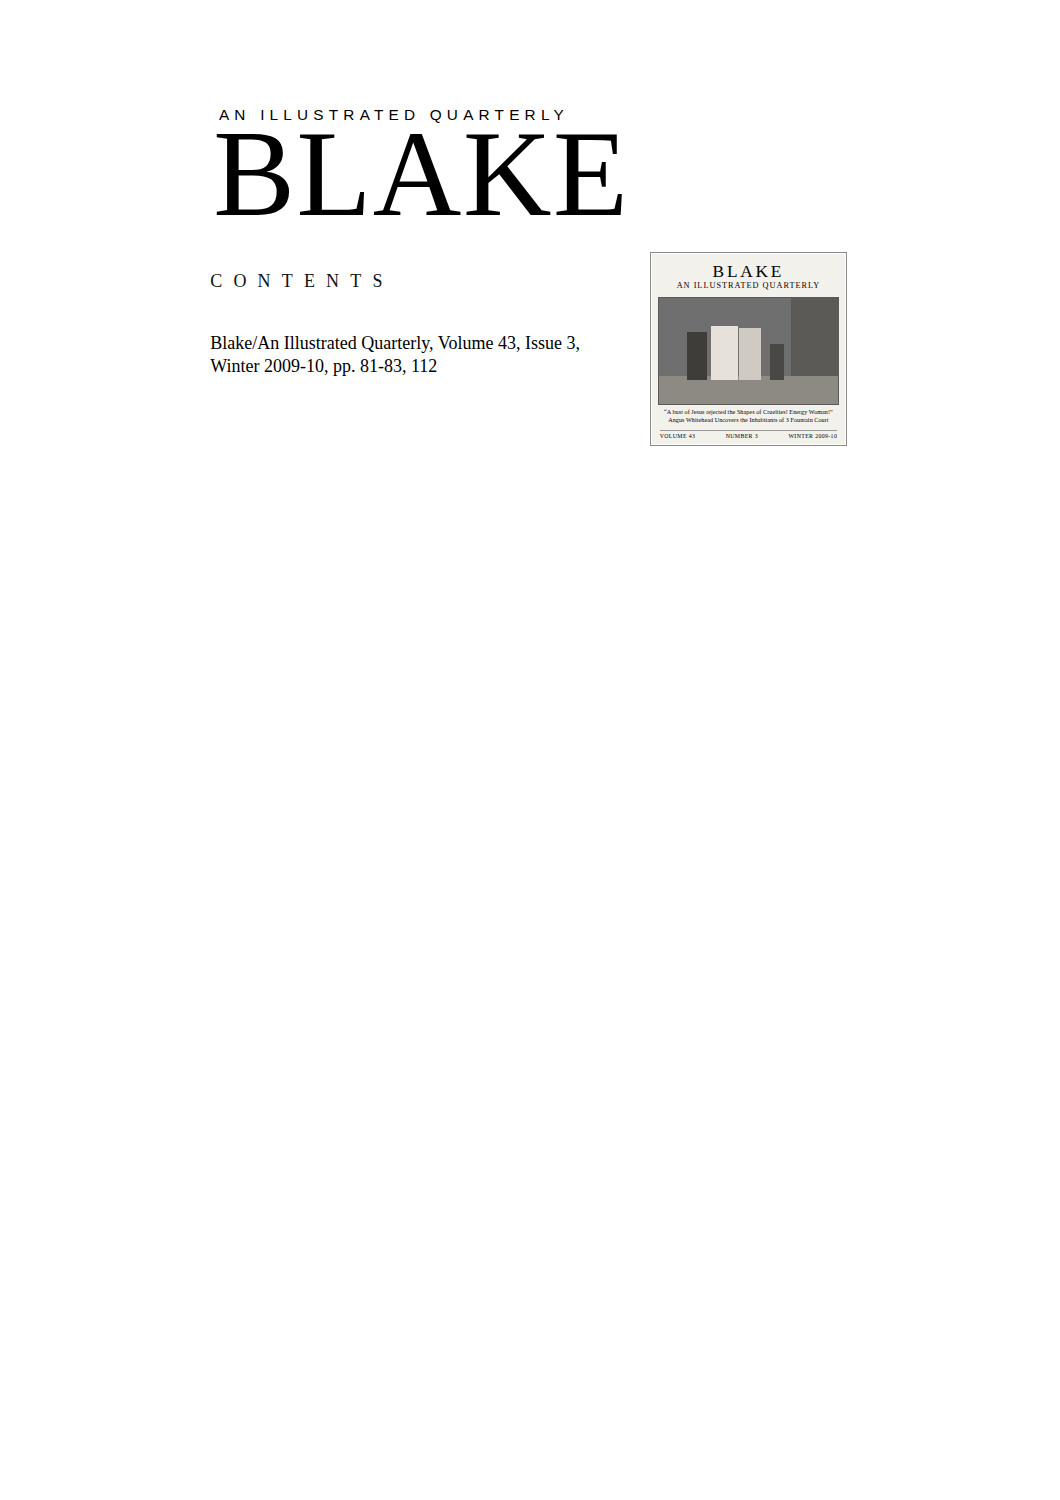An Illustrated Quarterly
BLAKE
Contents
Blake/An Illustrated Quarterly, Volume 43, Issue 3, Winter 2009-10, pp. 81-83, 112
BLAKE
An Illustrated Quarterly
“A bust of Jesus rejected the Shapes of Cruelties! Energy Woman!”
Angus Whitehead Uncovers the Inhabitants of 3 Fountain Court
Volume 43 Number 3 Winter 2009-10